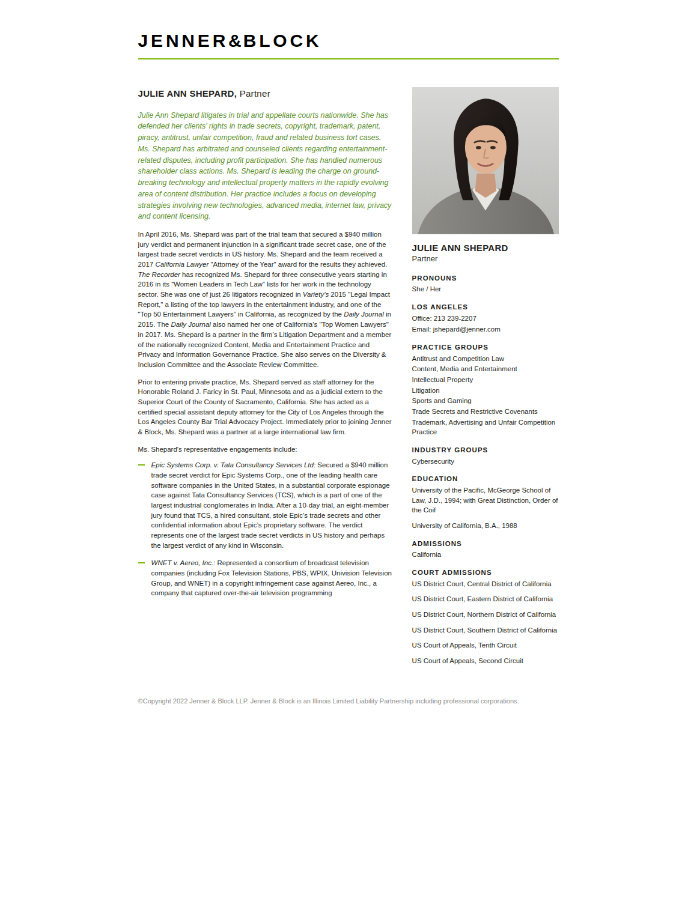JENNER&BLOCK
Julie Ann Shepard, Partner
Julie Ann Shepard litigates in trial and appellate courts nationwide. She has defended her clients’ rights in trade secrets, copyright, trademark, patent, piracy, antitrust, unfair competition, fraud and related business tort cases. Ms. Shepard has arbitrated and counseled clients regarding entertainment-related disputes, including profit participation. She has handled numerous shareholder class actions. Ms. Shepard is leading the charge on ground-breaking technology and intellectual property matters in the rapidly evolving area of content distribution. Her practice includes a focus on developing strategies involving new technologies, advanced media, internet law, privacy and content licensing.
In April 2016, Ms. Shepard was part of the trial team that secured a $940 million jury verdict and permanent injunction in a significant trade secret case, one of the largest trade secret verdicts in US history. Ms. Shepard and the team received a 2017 California Lawyer "Attorney of the Year" award for the results they achieved. The Recorder has recognized Ms. Shepard for three consecutive years starting in 2016 in its “Women Leaders in Tech Law” lists for her work in the technology sector. She was one of just 26 litigators recognized in Variety's 2015 "Legal Impact Report," a listing of the top lawyers in the entertainment industry, and one of the “Top 50 Entertainment Lawyers” in California, as recognized by the Daily Journal in 2015. The Daily Journal also named her one of California's "Top Women Lawyers" in 2017. Ms. Shepard is a partner in the firm’s Litigation Department and a member of the nationally recognized Content, Media and Entertainment Practice and Privacy and Information Governance Practice. She also serves on the Diversity & Inclusion Committee and the Associate Review Committee.
Prior to entering private practice, Ms. Shepard served as staff attorney for the Honorable Roland J. Faricy in St. Paul, Minnesota and as a judicial extern to the Superior Court of the County of Sacramento, California. She has acted as a certified special assistant deputy attorney for the City of Los Angeles through the Los Angeles County Bar Trial Advocacy Project. Immediately prior to joining Jenner & Block, Ms. Shepard was a partner at a large international law firm.
Ms. Shepard's representative engagements include:
Epic Systems Corp. v. Tata Consultancy Services Ltd: Secured a $940 million trade secret verdict for Epic Systems Corp., one of the leading health care software companies in the United States, in a substantial corporate espionage case against Tata Consultancy Services (TCS), which is a part of one of the largest industrial conglomerates in India. After a 10-day trial, an eight-member jury found that TCS, a hired consultant, stole Epic’s trade secrets and other confidential information about Epic’s proprietary software. The verdict represents one of the largest trade secret verdicts in US history and perhaps the largest verdict of any kind in Wisconsin.
WNET v. Aereo, Inc.: Represented a consortium of broadcast television companies (including Fox Television Stations, PBS, WPIX, Univision Television Group, and WNET) in a copyright infringement case against Aereo, Inc., a company that captured over-the-air television programming
JULIE ANN SHEPARD
Partner
Pronouns
She / Her
Los Angeles
Office: 213 239-2207
Email: jshepard@jenner.com
Practice Groups
Antitrust and Competition Law
Content, Media and Entertainment
Intellectual Property
Litigation
Sports and Gaming
Trade Secrets and Restrictive Covenants
Trademark, Advertising and Unfair Competition Practice
Industry Groups
Cybersecurity
Education
University of the Pacific, McGeorge School of Law, J.D., 1994; with Great Distinction, Order of the Coif
University of California, B.A., 1988
Admissions
California
Court Admissions
US District Court, Central District of California
US District Court, Eastern District of California
US District Court, Northern District of California
US District Court, Southern District of California
US Court of Appeals, Tenth Circuit
US Court of Appeals, Second Circuit
©Copyright 2022 Jenner & Block LLP. Jenner & Block is an Illinois Limited Liability Partnership including professional corporations.